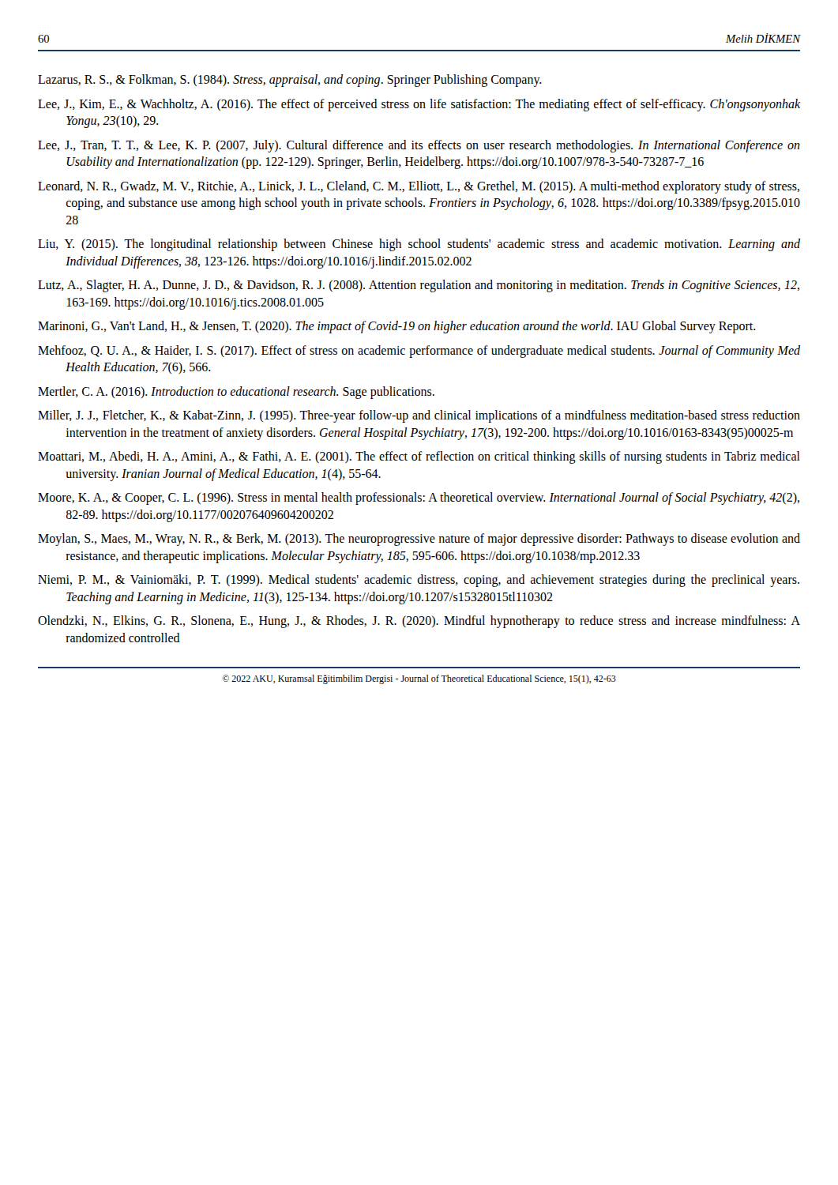60 Melih DİKMEN
Lazarus, R. S., & Folkman, S. (1984). Stress, appraisal, and coping. Springer Publishing Company.
Lee, J., Kim, E., & Wachholtz, A. (2016). The effect of perceived stress on life satisfaction: The mediating effect of self-efficacy. Ch'ongsonyonhak Yongu, 23(10), 29.
Lee, J., Tran, T. T., & Lee, K. P. (2007, July). Cultural difference and its effects on user research methodologies. In International Conference on Usability and Internationalization (pp. 122-129). Springer, Berlin, Heidelberg. https://doi.org/10.1007/978-3-540-73287-7_16
Leonard, N. R., Gwadz, M. V., Ritchie, A., Linick, J. L., Cleland, C. M., Elliott, L., & Grethel, M. (2015). A multi-method exploratory study of stress, coping, and substance use among high school youth in private schools. Frontiers in Psychology, 6, 1028. https://doi.org/10.3389/fpsyg.2015.01028
Liu, Y. (2015). The longitudinal relationship between Chinese high school students' academic stress and academic motivation. Learning and Individual Differences, 38, 123-126. https://doi.org/10.1016/j.lindif.2015.02.002
Lutz, A., Slagter, H. A., Dunne, J. D., & Davidson, R. J. (2008). Attention regulation and monitoring in meditation. Trends in Cognitive Sciences, 12, 163-169. https://doi.org/10.1016/j.tics.2008.01.005
Marinoni, G., Van't Land, H., & Jensen, T. (2020). The impact of Covid-19 on higher education around the world. IAU Global Survey Report.
Mehfooz, Q. U. A., & Haider, I. S. (2017). Effect of stress on academic performance of undergraduate medical students. Journal of Community Med Health Education, 7(6), 566.
Mertler, C. A. (2016). Introduction to educational research. Sage publications.
Miller, J. J., Fletcher, K., & Kabat-Zinn, J. (1995). Three-year follow-up and clinical implications of a mindfulness meditation-based stress reduction intervention in the treatment of anxiety disorders. General Hospital Psychiatry, 17(3), 192-200. https://doi.org/10.1016/0163-8343(95)00025-m
Moattari, M., Abedi, H. A., Amini, A., & Fathi, A. E. (2001). The effect of reflection on critical thinking skills of nursing students in Tabriz medical university. Iranian Journal of Medical Education, 1(4), 55-64.
Moore, K. A., & Cooper, C. L. (1996). Stress in mental health professionals: A theoretical overview. International Journal of Social Psychiatry, 42(2), 82-89. https://doi.org/10.1177/002076409604200202
Moylan, S., Maes, M., Wray, N. R., & Berk, M. (2013). The neuroprogressive nature of major depressive disorder: Pathways to disease evolution and resistance, and therapeutic implications. Molecular Psychiatry, 185, 595-606. https://doi.org/10.1038/mp.2012.33
Niemi, P. M., & Vainiomäki, P. T. (1999). Medical students' academic distress, coping, and achievement strategies during the preclinical years. Teaching and Learning in Medicine, 11(3), 125-134. https://doi.org/10.1207/s15328015tl110302
Olendzki, N., Elkins, G. R., Slonena, E., Hung, J., & Rhodes, J. R. (2020). Mindful hypnotherapy to reduce stress and increase mindfulness: A randomized controlled
© 2022 AKU, Kuramsal Eğitimbilim Dergisi - Journal of Theoretical Educational Science, 15(1), 42-63